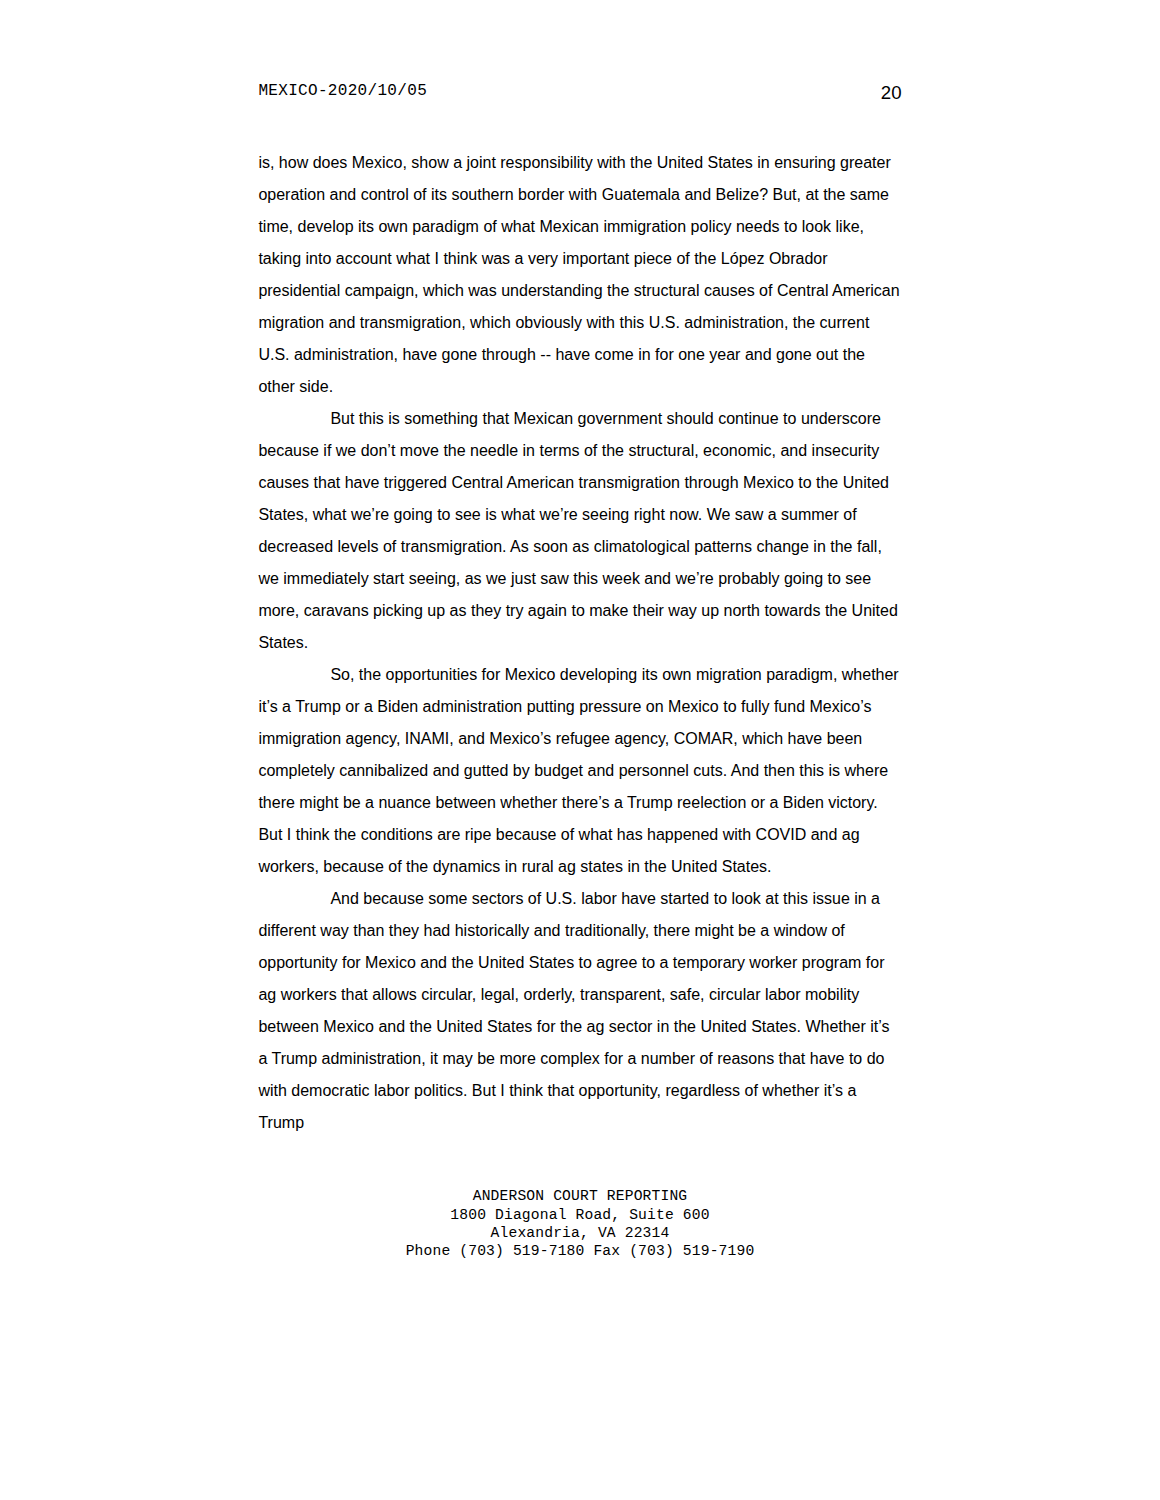MEXICO-2020/10/05
20
is, how does Mexico, show a joint responsibility with the United States in ensuring greater operation and control of its southern border with Guatemala and Belize? But, at the same time, develop its own paradigm of what Mexican immigration policy needs to look like, taking into account what I think was a very important piece of the López Obrador presidential campaign, which was understanding the structural causes of Central American migration and transmigration, which obviously with this U.S. administration, the current U.S. administration, have gone through -- have come in for one year and gone out the other side.
But this is something that Mexican government should continue to underscore because if we don’t move the needle in terms of the structural, economic, and insecurity causes that have triggered Central American transmigration through Mexico to the United States, what we’re going to see is what we’re seeing right now. We saw a summer of decreased levels of transmigration. As soon as climatological patterns change in the fall, we immediately start seeing, as we just saw this week and we’re probably going to see more, caravans picking up as they try again to make their way up north towards the United States.
So, the opportunities for Mexico developing its own migration paradigm, whether it’s a Trump or a Biden administration putting pressure on Mexico to fully fund Mexico’s immigration agency, INAMI, and Mexico’s refugee agency, COMAR, which have been completely cannibalized and gutted by budget and personnel cuts. And then this is where there might be a nuance between whether there’s a Trump reelection or a Biden victory. But I think the conditions are ripe because of what has happened with COVID and ag workers, because of the dynamics in rural ag states in the United States.
And because some sectors of U.S. labor have started to look at this issue in a different way than they had historically and traditionally, there might be a window of opportunity for Mexico and the United States to agree to a temporary worker program for ag workers that allows circular, legal, orderly, transparent, safe, circular labor mobility between Mexico and the United States for the ag sector in the United States. Whether it’s a Trump administration, it may be more complex for a number of reasons that have to do with democratic labor politics. But I think that opportunity, regardless of whether it’s a Trump
ANDERSON COURT REPORTING
1800 Diagonal Road, Suite 600
Alexandria, VA 22314
Phone (703) 519-7180 Fax (703) 519-7190